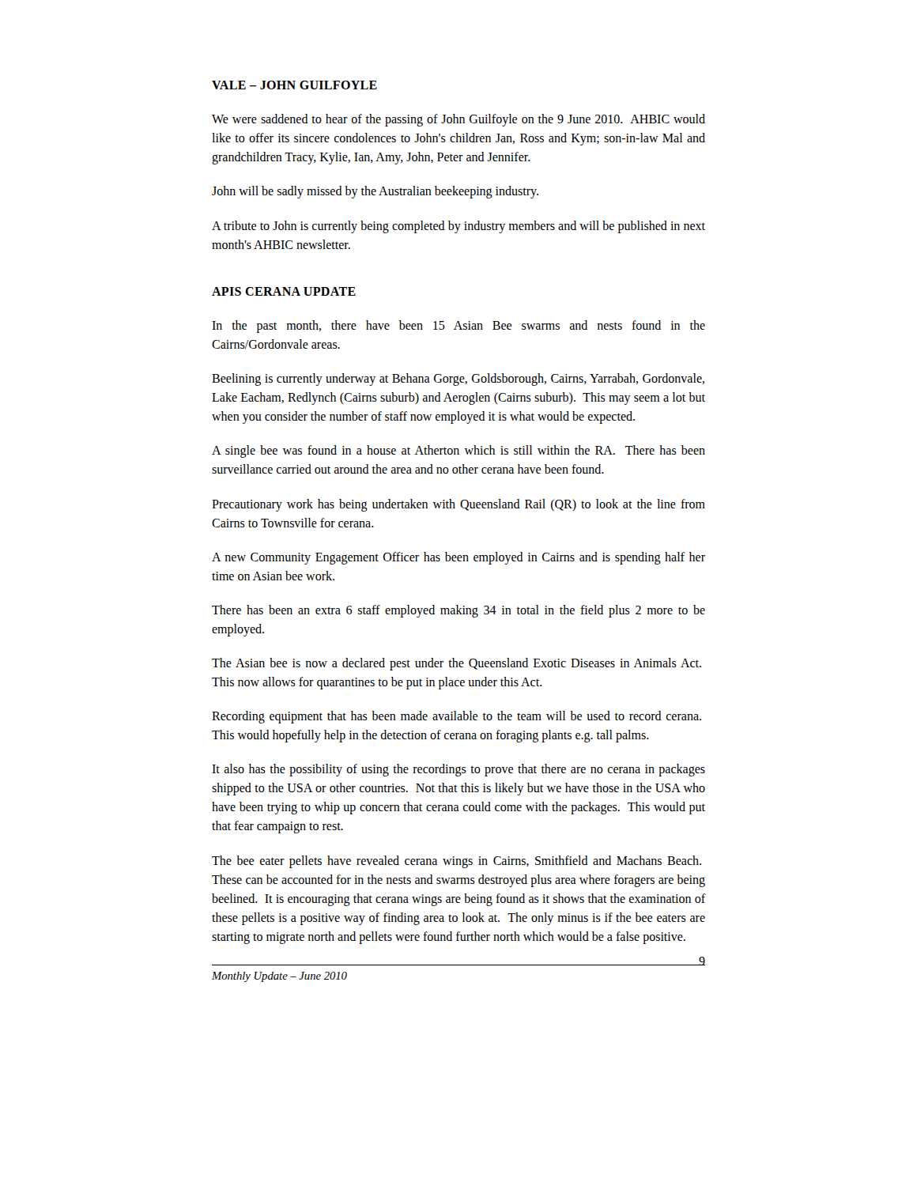VALE – JOHN GUILFOYLE
We were saddened to hear of the passing of John Guilfoyle on the 9 June 2010. AHBIC would like to offer its sincere condolences to John's children Jan, Ross and Kym; son-in-law Mal and grandchildren Tracy, Kylie, Ian, Amy, John, Peter and Jennifer.
John will be sadly missed by the Australian beekeeping industry.
A tribute to John is currently being completed by industry members and will be published in next month's AHBIC newsletter.
APIS CERANA UPDATE
In the past month, there have been 15 Asian Bee swarms and nests found in the Cairns/Gordonvale areas.
Beelining is currently underway at Behana Gorge, Goldsborough, Cairns, Yarrabah, Gordonvale, Lake Eacham, Redlynch (Cairns suburb) and Aeroglen (Cairns suburb). This may seem a lot but when you consider the number of staff now employed it is what would be expected.
A single bee was found in a house at Atherton which is still within the RA. There has been surveillance carried out around the area and no other cerana have been found.
Precautionary work has being undertaken with Queensland Rail (QR) to look at the line from Cairns to Townsville for cerana.
A new Community Engagement Officer has been employed in Cairns and is spending half her time on Asian bee work.
There has been an extra 6 staff employed making 34 in total in the field plus 2 more to be employed.
The Asian bee is now a declared pest under the Queensland Exotic Diseases in Animals Act. This now allows for quarantines to be put in place under this Act.
Recording equipment that has been made available to the team will be used to record cerana. This would hopefully help in the detection of cerana on foraging plants e.g. tall palms.
It also has the possibility of using the recordings to prove that there are no cerana in packages shipped to the USA or other countries. Not that this is likely but we have those in the USA who have been trying to whip up concern that cerana could come with the packages. This would put that fear campaign to rest.
The bee eater pellets have revealed cerana wings in Cairns, Smithfield and Machans Beach. These can be accounted for in the nests and swarms destroyed plus area where foragers are being beelined. It is encouraging that cerana wings are being found as it shows that the examination of these pellets is a positive way of finding area to look at. The only minus is if the bee eaters are starting to migrate north and pellets were found further north which would be a false positive.
9
Monthly Update – June 2010